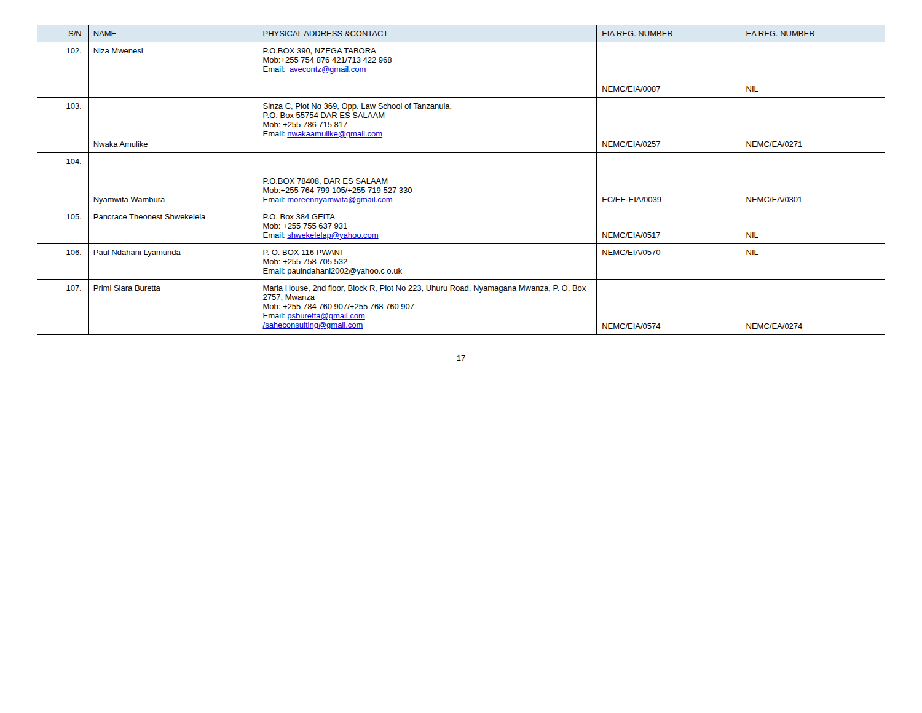| S/N | NAME | PHYSICAL ADDRESS &CONTACT | EIA REG. NUMBER | EA REG. NUMBER |
| --- | --- | --- | --- | --- |
| 102. | Niza Mwenesi | P.O.BOX 390, NZEGA TABORA Mob:+255 754 876 421/713 422 968 Email: avecontz@gmail.com | NEMC/EIA/0087 | NIL |
| 103. | Nwaka Amulike | Sinza C, Plot No 369, Opp. Law School of Tanzanuia, P.O. Box 55754 DAR ES SALAAM Mob: +255 786 715 817 Email: nwakaamulike@gmail.com | NEMC/EIA/0257 | NEMC/EA/0271 |
| 104. | Nyamwita Wambura | P.O.BOX 78408, DAR ES SALAAM Mob:+255 764 799 105/+255 719 527 330 Email: moreennyamwita@gmail.com | EC/EE-EIA/0039 | NEMC/EA/0301 |
| 105. | Pancrace Theonest Shwekelela | P.O. Box 384 GEITA Mob: +255 755 637 931 Email: shwekelelap@yahoo.com | NEMC/EIA/0517 | NIL |
| 106. | Paul Ndahani Lyamunda | P. O. BOX 116 PWANI Mob: +255 758 705 532 Email: paulndahani2002@yahoo.c o.uk | NEMC/EIA/0570 | NIL |
| 107. | Primi Siara Buretta | Maria House, 2nd floor, Block R, Plot No 223, Uhuru Road, Nyamagana Mwanza, P. O. Box 2757, Mwanza Mob: +255 784 760 907/+255 768 760 907 Email: psburetta@gmail.com /saheconsulting@gmail.com | NEMC/EIA/0574 | NEMC/EA/0274 |
17